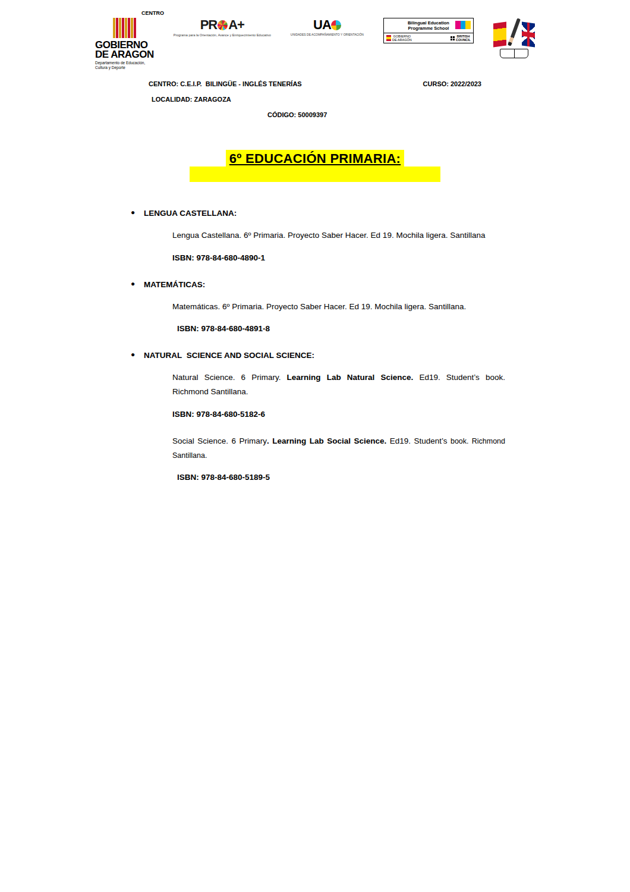GOBIERNO
DE ARAGON
Departamento de Educación,
Cultura y Deporte
PR A+
Programa para la Orientación, Avance y Enriquecimiento Educativo
UA
UNIDADES DE ACOMPAÑAMIENTO Y ORIENTACIÓN
Bilingual Education
Programme School
GOBIERNO
DE ARAGÓN
BRITISH
COUNCIL
CENTRO
CENTRO: C.E.I.P. BILINGÜE - INGLÉS TENERÍAS CURSO: 2022/2023
LOCALIDAD: ZARAGOZA
CÓDIGO: 50009397
6º EDUCACIÓN PRIMARIA:
LENGUA CASTELLANA:
Lengua Castellana. 6º Primaria. Proyecto Saber Hacer. Ed 19. Mochila ligera. Santillana
ISBN: 978-84-680-4890-1
MATEMÁTICAS:
Matemáticas. 6º Primaria. Proyecto Saber Hacer. Ed 19. Mochila ligera. Santillana.
ISBN: 978-84-680-4891-8
NATURAL SCIENCE AND SOCIAL SCIENCE:
Natural Science. 6 Primary. Learning Lab Natural Science. Ed19. Student’s book. Richmond Santillana.
ISBN: 978-84-680-5182-6
Social Science. 6 Primary. Learning Lab Social Science. Ed19. Student’s book. Richmond Santillana.
ISBN: 978-84-680-5189-5